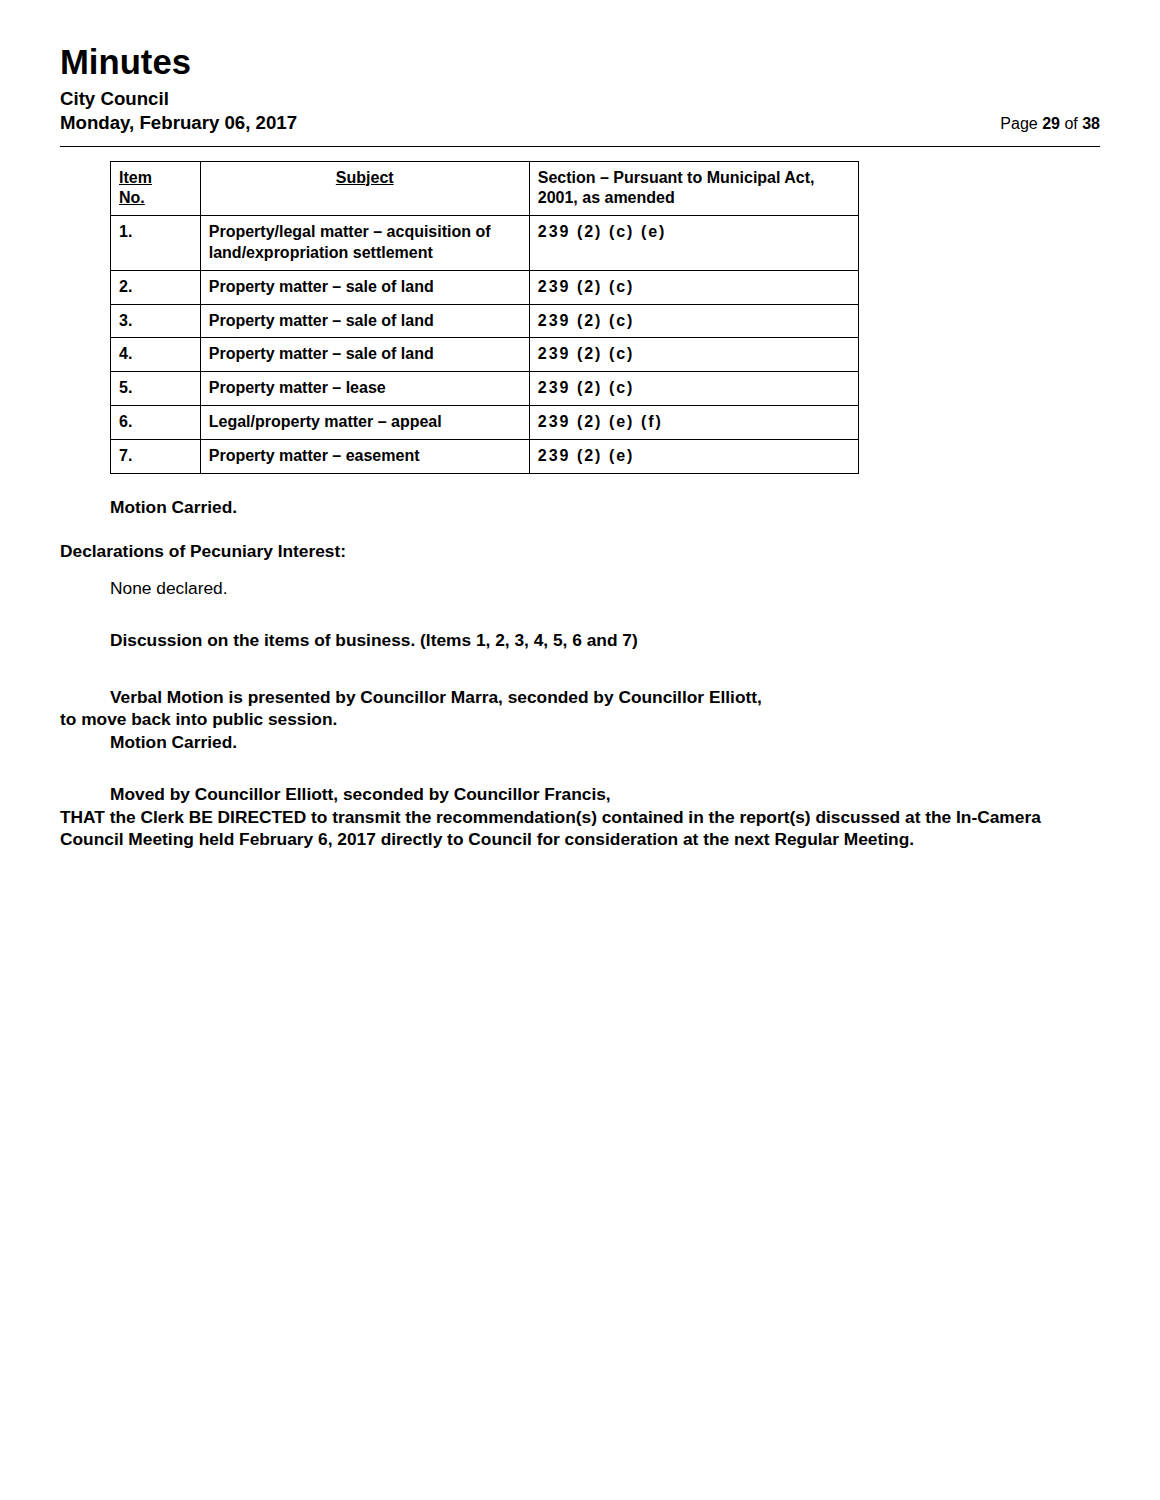Minutes
City Council
Monday, February 06, 2017 Page 29 of 38
| Item No. | Subject | Section – Pursuant to Municipal Act, 2001, as amended |
| --- | --- | --- |
| 1. | Property/legal matter – acquisition of land/expropriation settlement | 239 (2) (c) (e) |
| 2. | Property matter – sale of land | 239 (2) (c) |
| 3. | Property matter – sale of land | 239 (2) (c) |
| 4. | Property matter – sale of land | 239 (2) (c) |
| 5. | Property matter – lease | 239 (2) (c) |
| 6. | Legal/property matter – appeal | 239 (2) (e) (f) |
| 7. | Property matter – easement | 239 (2) (e) |
Motion Carried.
Declarations of Pecuniary Interest:
None declared.
Discussion on the items of business. (Items 1, 2, 3, 4, 5, 6 and 7)
Verbal Motion is presented by Councillor Marra, seconded by Councillor Elliott,to move back into public session.
Motion Carried.
Moved by Councillor Elliott, seconded by Councillor Francis,
THAT the Clerk BE DIRECTED to transmit the recommendation(s) contained in the report(s) discussed at the In-Camera Council Meeting held February 6, 2017 directly to Council for consideration at the next Regular Meeting.